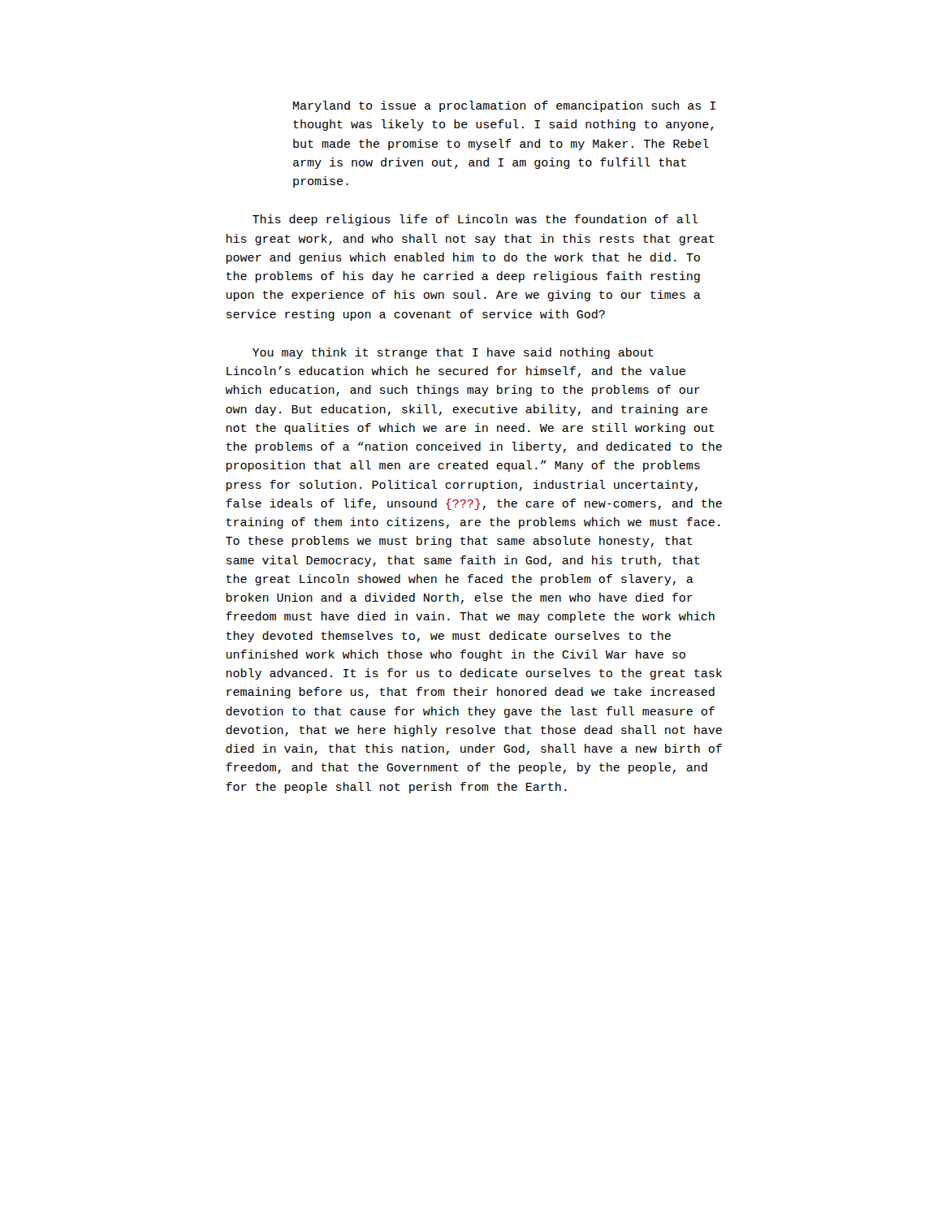Maryland to issue a proclamation of emancipation such as I thought was likely to be useful. I said nothing to anyone, but made the promise to myself and to my Maker. The Rebel army is now driven out, and I am going to fulfill that promise.
This deep religious life of Lincoln was the foundation of all his great work, and who shall not say that in this rests that great power and genius which enabled him to do the work that he did. To the problems of his day he carried a deep religious faith resting upon the experience of his own soul. Are we giving to our times a service resting upon a covenant of service with God?
You may think it strange that I have said nothing about Lincoln’s education which he secured for himself, and the value which education, and such things may bring to the problems of our own day. But education, skill, executive ability, and training are not the qualities of which we are in need. We are still working out the problems of a “nation conceived in liberty, and dedicated to the proposition that all men are created equal.” Many of the problems press for solution. Political corruption, industrial uncertainty, false ideals of life, unsound {???}, the care of new-comers, and the training of them into citizens, are the problems which we must face. To these problems we must bring that same absolute honesty, that same vital Democracy, that same faith in God, and his truth, that the great Lincoln showed when he faced the problem of slavery, a broken Union and a divided North, else the men who have died for freedom must have died in vain. That we may complete the work which they devoted themselves to, we must dedicate ourselves to the unfinished work which those who fought in the Civil War have so nobly advanced. It is for us to dedicate ourselves to the great task remaining before us, that from their honored dead we take increased devotion to that cause for which they gave the last full measure of devotion, that we here highly resolve that those dead shall not have died in vain, that this nation, under God, shall have a new birth of freedom, and that the Government of the people, by the people, and for the people shall not perish from the Earth.